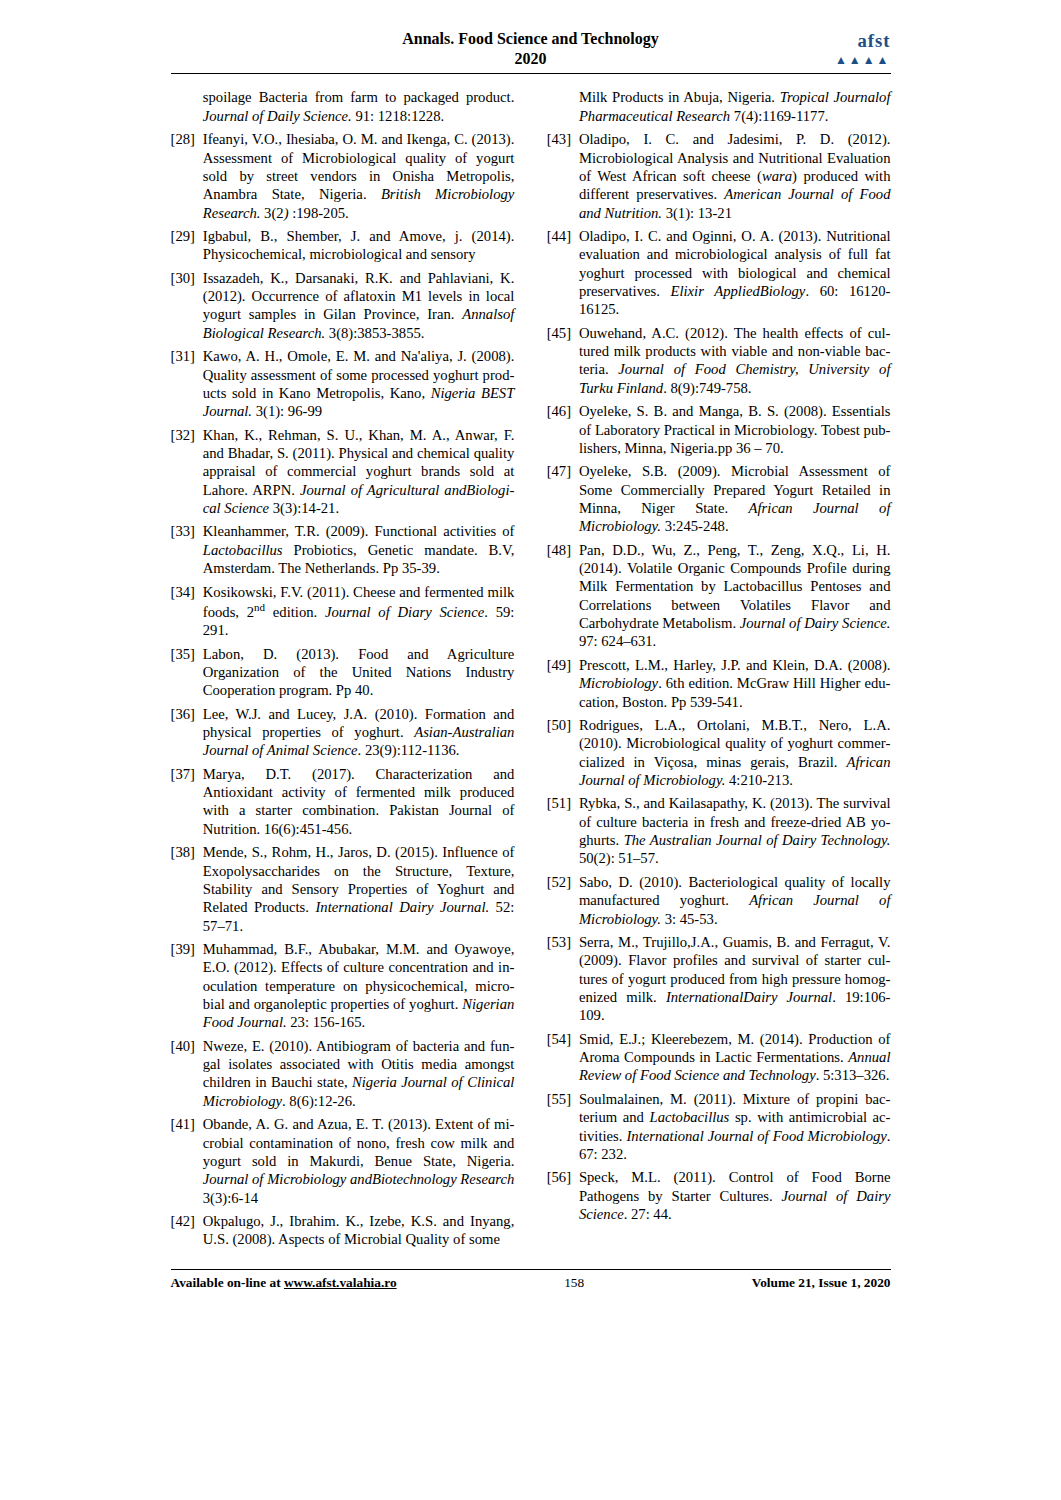Annals. Food Science and Technology
2020
afst
▲▲▲▲
spoilage Bacteria from farm to packaged product. Journal of Daily Science. 91: 1218:1228.
[28] Ifeanyi, V.O., Ihesiaba, O. M. and Ikenga, C. (2013). Assessment of Microbiological quality of yogurt sold by street vendors in Onisha Metropolis, Anambra State, Nigeria. British Microbiology Research. 3(2) :198-205.
[29] Igbabul, B., Shember, J. and Amove, j. (2014). Physicochemical, microbiological and sensory
[30] Issazadeh, K., Darsanaki, R.K. and Pahlaviani, K. (2012). Occurrence of aflatoxin M1 levels in local yogurt samples in Gilan Province, Iran. Annalsof Biological Research. 3(8):3853-3855.
[31] Kawo, A. H., Omole, E. M. and Na'aliya, J. (2008). Quality assessment of some processed yoghurt products sold in Kano Metropolis, Kano, Nigeria BEST Journal. 3(1): 96-99
[32] Khan, K., Rehman, S. U., Khan, M. A., Anwar, F. and Bhadar, S. (2011). Physical and chemical quality appraisal of commercial yoghurt brands sold at Lahore. ARPN. Journal of Agricultural andBiological Science 3(3):14-21.
[33] Kleanhammer, T.R. (2009). Functional activities of Lactobacillus Probiotics, Genetic mandate. B.V, Amsterdam. The Netherlands. Pp 35-39.
[34] Kosikowski, F.V. (2011). Cheese and fermented milk foods, 2nd edition. Journal of Diary Science. 59: 291.
[35] Labon, D. (2013). Food and Agriculture Organization of the United Nations Industry Cooperation program. Pp 40.
[36] Lee, W.J. and Lucey, J.A. (2010). Formation and physical properties of yoghurt. Asian-Australian Journal of Animal Science. 23(9):112-1136.
[37] Marya, D.T. (2017). Characterization and Antioxidant activity of fermented milk produced with a starter combination. Pakistan Journal of Nutrition. 16(6):451-456.
[38] Mende, S., Rohm, H., Jaros, D. (2015). Influence of Exopolysaccharides on the Structure, Texture, Stability and Sensory Properties of Yoghurt and Related Products. International Dairy Journal. 52: 57–71.
[39] Muhammad, B.F., Abubakar, M.M. and Oyawoye, E.O. (2012). Effects of culture concentration and inoculation temperature on physicochemical, microbial and organoleptic properties of yoghurt. Nigerian Food Journal. 23: 156-165.
[40] Nweze, E. (2010). Antibiogram of bacteria and fungal isolates associated with Otitis media amongst children in Bauchi state, Nigeria Journal of Clinical Microbiology. 8(6):12-26.
[41] Obande, A. G. and Azua, E. T. (2013). Extent of microbial contamination of nono, fresh cow milk and yogurt sold in Makurdi, Benue State, Nigeria. Journal of Microbiology andBiotechnology Research 3(3):6-14
[42] Okpalugo, J., Ibrahim. K., Izebe, K.S. and Inyang, U.S. (2008). Aspects of Microbial Quality of some
Milk Products in Abuja, Nigeria. Tropical Journalof Pharmaceutical Research 7(4):1169-1177.
[43] Oladipo, I. C. and Jadesimi, P. D. (2012). Microbiological Analysis and Nutritional Evaluation of West African soft cheese (wara) produced with different preservatives. American Journal of Food and Nutrition. 3(1): 13-21
[44] Oladipo, I. C. and Oginni, O. A. (2013). Nutritional evaluation and microbiological analysis of full fat yoghurt processed with biological and chemical preservatives. Elixir AppliedBiology. 60: 16120-16125.
[45] Ouwehand, A.C. (2012). The health effects of cultured milk products with viable and non-viable bacteria. Journal of Food Chemistry, University of Turku Finland. 8(9):749-758.
[46] Oyeleke, S. B. and Manga, B. S. (2008). Essentials of Laboratory Practical in Microbiology. Tobest publishers, Minna, Nigeria.pp 36 – 70.
[47] Oyeleke, S.B. (2009). Microbial Assessment of Some Commercially Prepared Yogurt Retailed in Minna, Niger State. African Journal of Microbiology. 3:245-248.
[48] Pan, D.D., Wu, Z., Peng, T., Zeng, X.Q., Li, H. (2014). Volatile Organic Compounds Profile during Milk Fermentation by Lactobacillus Pentoses and Correlations between Volatiles Flavor and Carbohydrate Metabolism. Journal of Dairy Science. 97: 624–631.
[49] Prescott, L.M., Harley, J.P. and Klein, D.A. (2008). Microbiology. 6th edition. McGraw Hill Higher education, Boston. Pp 539-541.
[50] Rodrigues, L.A., Ortolani, M.B.T., Nero, L.A. (2010). Microbiological quality of yoghurt commercialized in Viçosa, minas gerais, Brazil. African Journal of Microbiology. 4:210-213.
[51] Rybka, S., and Kailasapathy, K. (2013). The survival of culture bacteria in fresh and freeze-dried AB yoghurts. The Australian Journal of Dairy Technology. 50(2): 51–57.
[52] Sabo, D. (2010). Bacteriological quality of locally manufactured yoghurt. African Journal of Microbiology. 3: 45-53.
[53] Serra, M., Trujillo,J.A., Guamis, B. and Ferragut, V. (2009). Flavor profiles and survival of starter cultures of yogurt produced from high pressure homogenized milk. InternationalDairy Journal. 19:106-109.
[54] Smid, E.J.; Kleerebezem, M. (2014). Production of Aroma Compounds in Lactic Fermentations. Annual Review of Food Science and Technology. 5:313–326.
[55] Soulmalainen, M. (2011). Mixture of propini bacterium and Lactobacillus sp. with antimicrobial activities. International Journal of Food Microbiology. 67: 232.
[56] Speck, M.L. (2011). Control of Food Borne Pathogens by Starter Cultures. Journal of Dairy Science. 27: 44.
Available on-line at www.afst.valahia.ro
158
Volume 21, Issue 1, 2020